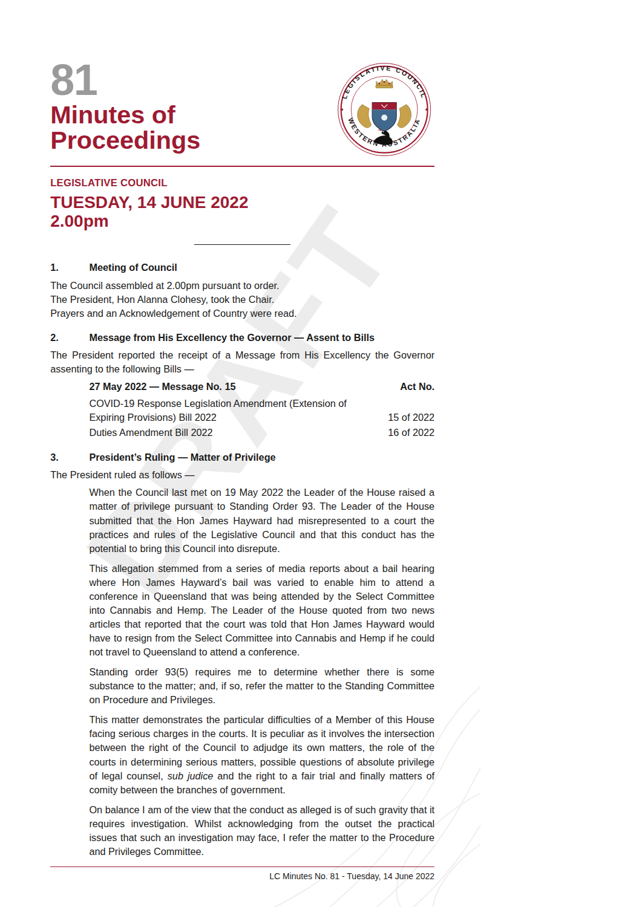DRAFT
81
Minutes of Proceedings
Legislative Council Western Australia LEGISLATIVE COUNCIL WESTERN AUSTRALIA
LEGISLATIVE COUNCIL
TUESDAY, 14 JUNE 2022
2.00pm
1.
Meeting of Council
The Council assembled at 2.00pm pursuant to order.
The President, Hon Alanna Clohesy, took the Chair.
Prayers and an Acknowledgement of Country were read.
2.
Message from His Excellency the Governor — Assent to Bills
The President reported the receipt of a Message from His Excellency the Governor assenting to the following Bills —
| 27 May 2022 — Message No. 15 | Act No. |
| COVID-19 Response Legislation Amendment (Extension of Expiring Provisions) Bill 2022 | 15 of 2022 |
| Duties Amendment Bill 2022 | 16 of 2022 |
3.
President’s Ruling — Matter of Privilege
The President ruled as follows —
When the Council last met on 19 May 2022 the Leader of the House raised a matter of privilege pursuant to Standing Order 93. The Leader of the House submitted that the Hon James Hayward had misrepresented to a court the practices and rules of the Legislative Council and that this conduct has the potential to bring this Council into disrepute.
This allegation stemmed from a series of media reports about a bail hearing where Hon James Hayward’s bail was varied to enable him to attend a conference in Queensland that was being attended by the Select Committee into Cannabis and Hemp. The Leader of the House quoted from two news articles that reported that the court was told that Hon James Hayward would have to resign from the Select Committee into Cannabis and Hemp if he could not travel to Queensland to attend a conference.
Standing order 93(5) requires me to determine whether there is some substance to the matter; and, if so, refer the matter to the Standing Committee on Procedure and Privileges.
This matter demonstrates the particular difficulties of a Member of this House facing serious charges in the courts. It is peculiar as it involves the intersection between the right of the Council to adjudge its own matters, the role of the courts in determining serious matters, possible questions of absolute privilege of legal counsel, sub judice and the right to a fair trial and finally matters of comity between the branches of government.
On balance I am of the view that the conduct as alleged is of such gravity that it requires investigation. Whilst acknowledging from the outset the practical issues that such an investigation may face, I refer the matter to the Procedure and Privileges Committee.
LC Minutes No. 81 - Tuesday, 14 June 2022